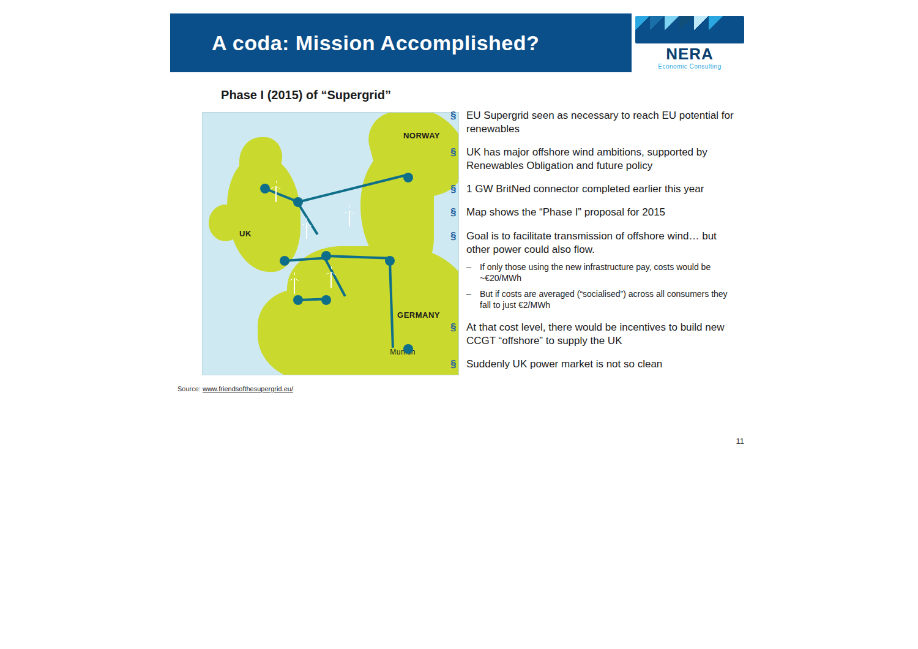A coda: Mission Accomplished?
NERA
Economic Consulting
Phase I (2015) of “Supergrid”
NORWAY UK GERMANY Munich
Source: www.friendsofthesupergrid.eu/
EU Supergrid seen as necessary to reach EU potential for renewables
UK has major offshore wind ambitions, supported by Renewables Obligation and future policy
1 GW BritNed connector completed earlier this year
Map shows the “Phase I” proposal for 2015
Goal is to facilitate transmission of offshore wind… but other power could also flow.
If only those using the new infrastructure pay, costs would be ~€20/MWh
But if costs are averaged (“socialised”) across all consumers they fall to just €2/MWh
At that cost level, there would be incentives to build new CCGT “offshore” to supply the UK
Suddenly UK power market is not so clean
11